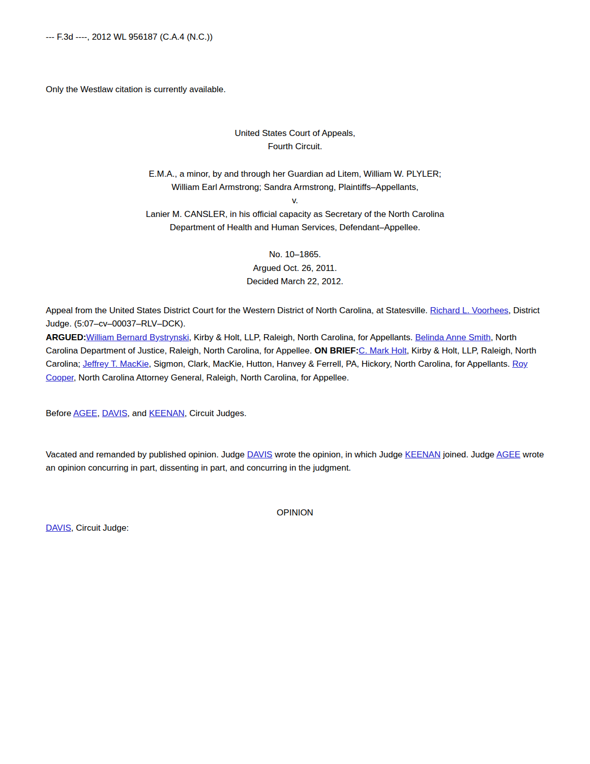--- F.3d ----, 2012 WL 956187 (C.A.4 (N.C.))
Only the Westlaw citation is currently available.
United States Court of Appeals,
Fourth Circuit.
E.M.A., a minor, by and through her Guardian ad Litem, William W. PLYLER;
William Earl Armstrong; Sandra Armstrong, Plaintiffs–Appellants,
v.
Lanier M. CANSLER, in his official capacity as Secretary of the North Carolina
Department of Health and Human Services, Defendant–Appellee.
No. 10–1865.
Argued Oct. 26, 2011.
Decided March 22, 2012.
Appeal from the United States District Court for the Western District of North Carolina, at Statesville. Richard L. Voorhees, District Judge. (5:07–cv–00037–RLV–DCK).
ARGUED: William Bernard Bystrynski, Kirby & Holt, LLP, Raleigh, North Carolina, for Appellants. Belinda Anne Smith, North Carolina Department of Justice, Raleigh, North Carolina, for Appellee. ON BRIEF: C. Mark Holt, Kirby & Holt, LLP, Raleigh, North Carolina; Jeffrey T. MacKie, Sigmon, Clark, MacKie, Hutton, Hanvey & Ferrell, PA, Hickory, North Carolina, for Appellants. Roy Cooper, North Carolina Attorney General, Raleigh, North Carolina, for Appellee.
Before AGEE, DAVIS, and KEENAN, Circuit Judges.
Vacated and remanded by published opinion. Judge DAVIS wrote the opinion, in which Judge KEENAN joined. Judge AGEE wrote an opinion concurring in part, dissenting in part, and concurring in the judgment.
OPINION
DAVIS, Circuit Judge: